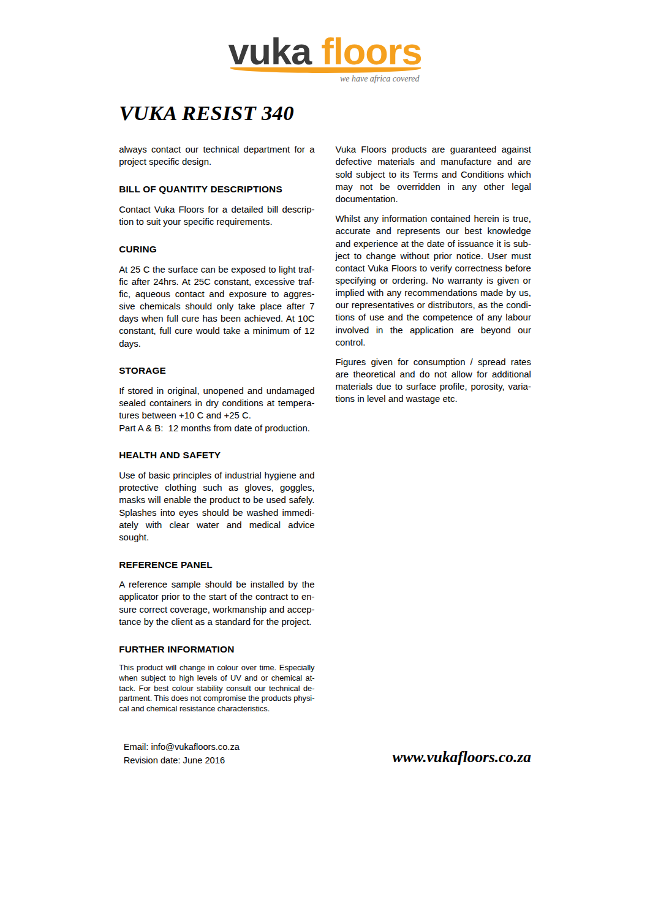vuka floors
we have africa covered
VUKA RESIST 340
always contact our technical department for a project specific design.
BILL OF QUANTITY DESCRIPTIONS
Contact Vuka Floors for a detailed bill description to suit your specific requirements.
CURING
At 25 C the surface can be exposed to light traffic after 24hrs. At 25C constant, excessive traffic, aqueous contact and exposure to aggressive chemicals should only take place after 7 days when full cure has been achieved. At 10C constant, full cure would take a minimum of 12 days.
STORAGE
If stored in original, unopened and undamaged sealed containers in dry conditions at temperatures between +10 C and +25 C.
Part A & B: 12 months from date of production.
HEALTH AND SAFETY
Use of basic principles of industrial hygiene and protective clothing such as gloves, goggles, masks will enable the product to be used safely. Splashes into eyes should be washed immediately with clear water and medical advice sought.
REFERENCE PANEL
A reference sample should be installed by the applicator prior to the start of the contract to ensure correct coverage, workmanship and acceptance by the client as a standard for the project.
FURTHER INFORMATION
This product will change in colour over time. Especially when subject to high levels of UV and or chemical attack. For best colour stability consult our technical department. This does not compromise the products physical and chemical resistance characteristics.
Vuka Floors products are guaranteed against defective materials and manufacture and are sold subject to its Terms and Conditions which may not be overridden in any other legal documentation.
Whilst any information contained herein is true, accurate and represents our best knowledge and experience at the date of issuance it is subject to change without prior notice. User must contact Vuka Floors to verify correctness before specifying or ordering. No warranty is given or implied with any recommendations made by us, our representatives or distributors, as the conditions of use and the competence of any labour involved in the application are beyond our control.
Figures given for consumption / spread rates are theoretical and do not allow for additional materials due to surface profile, porosity, variations in level and wastage etc.
Email: info@vukafloors.co.za
Revision date: June 2016
www.vukafloors.co.za